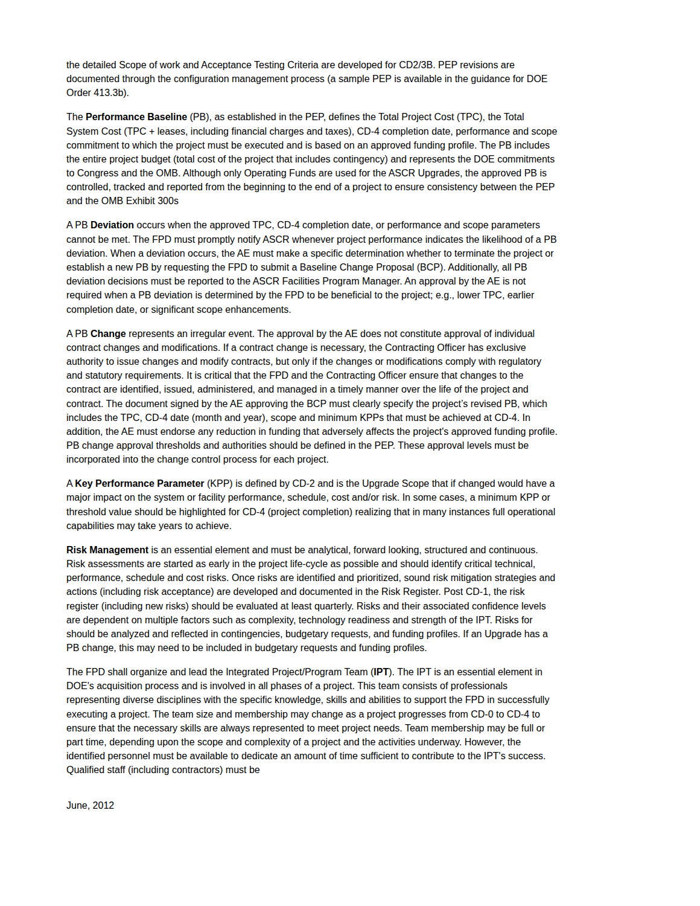the detailed Scope of work and Acceptance Testing Criteria are developed for CD2/3B. PEP revisions are documented through the configuration management process (a sample PEP is available in the guidance for DOE Order 413.3b).
The Performance Baseline (PB), as established in the PEP, defines the Total Project Cost (TPC), the Total System Cost (TPC + leases, including financial charges and taxes), CD-4 completion date, performance and scope commitment to which the project must be executed and is based on an approved funding profile. The PB includes the entire project budget (total cost of the project that includes contingency) and represents the DOE commitments to Congress and the OMB. Although only Operating Funds are used for the ASCR Upgrades, the approved PB is controlled, tracked and reported from the beginning to the end of a project to ensure consistency between the PEP and the OMB Exhibit 300s
A PB Deviation occurs when the approved TPC, CD-4 completion date, or performance and scope parameters cannot be met. The FPD must promptly notify ASCR whenever project performance indicates the likelihood of a PB deviation. When a deviation occurs, the AE must make a specific determination whether to terminate the project or establish a new PB by requesting the FPD to submit a Baseline Change Proposal (BCP). Additionally, all PB deviation decisions must be reported to the ASCR Facilities Program Manager. An approval by the AE is not required when a PB deviation is determined by the FPD to be beneficial to the project; e.g., lower TPC, earlier completion date, or significant scope enhancements.
A PB Change represents an irregular event. The approval by the AE does not constitute approval of individual contract changes and modifications. If a contract change is necessary, the Contracting Officer has exclusive authority to issue changes and modify contracts, but only if the changes or modifications comply with regulatory and statutory requirements. It is critical that the FPD and the Contracting Officer ensure that changes to the contract are identified, issued, administered, and managed in a timely manner over the life of the project and contract. The document signed by the AE approving the BCP must clearly specify the project’s revised PB, which includes the TPC, CD-4 date (month and year), scope and minimum KPPs that must be achieved at CD-4. In addition, the AE must endorse any reduction in funding that adversely affects the project's approved funding profile. PB change approval thresholds and authorities should be defined in the PEP. These approval levels must be incorporated into the change control process for each project.
A Key Performance Parameter (KPP) is defined by CD-2 and is the Upgrade Scope that if changed would have a major impact on the system or facility performance, schedule, cost and/or risk. In some cases, a minimum KPP or threshold value should be highlighted for CD-4 (project completion) realizing that in many instances full operational capabilities may take years to achieve.
Risk Management is an essential element and must be analytical, forward looking, structured and continuous. Risk assessments are started as early in the project life-cycle as possible and should identify critical technical, performance, schedule and cost risks. Once risks are identified and prioritized, sound risk mitigation strategies and actions (including risk acceptance) are developed and documented in the Risk Register. Post CD-1, the risk register (including new risks) should be evaluated at least quarterly. Risks and their associated confidence levels are dependent on multiple factors such as complexity, technology readiness and strength of the IPT. Risks for should be analyzed and reflected in contingencies, budgetary requests, and funding profiles. If an Upgrade has a PB change, this may need to be included in budgetary requests and funding profiles.
The FPD shall organize and lead the Integrated Project/Program Team (IPT). The IPT is an essential element in DOE's acquisition process and is involved in all phases of a project. This team consists of professionals representing diverse disciplines with the specific knowledge, skills and abilities to support the FPD in successfully executing a project. The team size and membership may change as a project progresses from CD-0 to CD-4 to ensure that the necessary skills are always represented to meet project needs. Team membership may be full or part time, depending upon the scope and complexity of a project and the activities underway. However, the identified personnel must be available to dedicate an amount of time sufficient to contribute to the IPT's success. Qualified staff (including contractors) must be
June, 2012